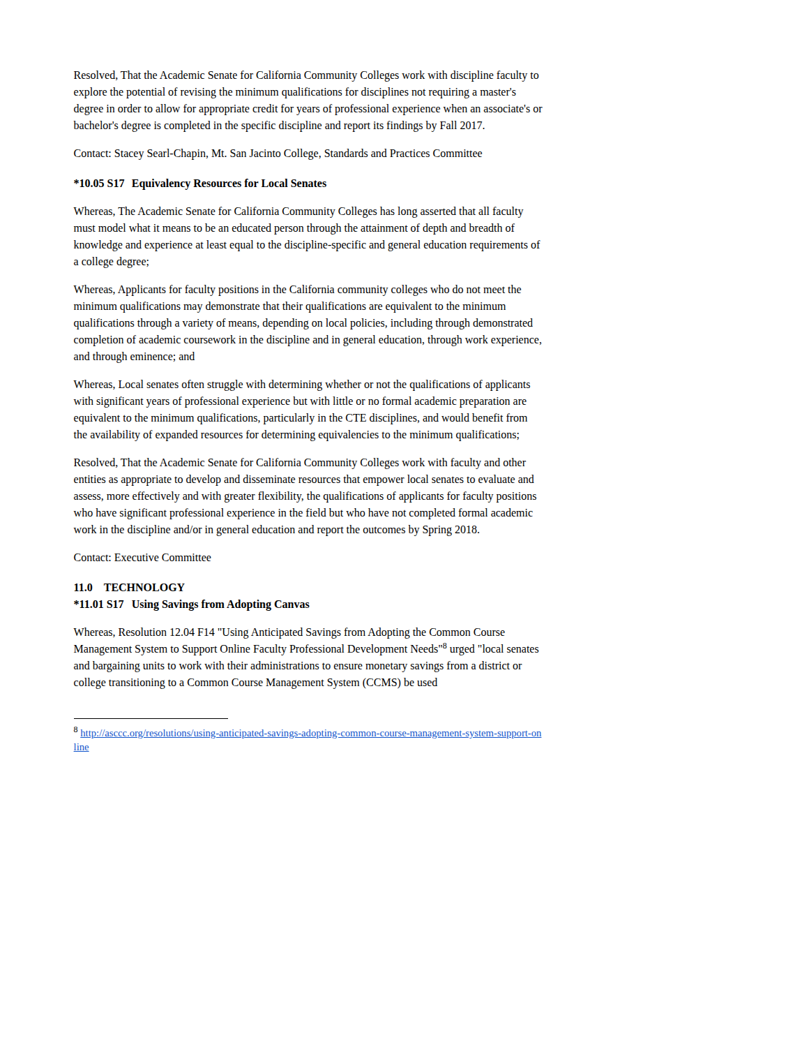Resolved, That the Academic Senate for California Community Colleges work with discipline faculty to explore the potential of revising the minimum qualifications for disciplines not requiring a master's degree in order to allow for appropriate credit for years of professional experience when an associate's or bachelor's degree is completed in the specific discipline and report its findings by Fall 2017.
Contact: Stacey Searl-Chapin, Mt. San Jacinto College, Standards and Practices Committee
*10.05 S17 Equivalency Resources for Local Senates
Whereas, The Academic Senate for California Community Colleges has long asserted that all faculty must model what it means to be an educated person through the attainment of depth and breadth of knowledge and experience at least equal to the discipline-specific and general education requirements of a college degree;
Whereas, Applicants for faculty positions in the California community colleges who do not meet the minimum qualifications may demonstrate that their qualifications are equivalent to the minimum qualifications through a variety of means, depending on local policies, including through demonstrated completion of academic coursework in the discipline and in general education, through work experience, and through eminence; and
Whereas, Local senates often struggle with determining whether or not the qualifications of applicants with significant years of professional experience but with little or no formal academic preparation are equivalent to the minimum qualifications, particularly in the CTE disciplines, and would benefit from the availability of expanded resources for determining equivalencies to the minimum qualifications;
Resolved, That the Academic Senate for California Community Colleges work with faculty and other entities as appropriate to develop and disseminate resources that empower local senates to evaluate and assess, more effectively and with greater flexibility, the qualifications of applicants for faculty positions who have significant professional experience in the field but who have not completed formal academic work in the discipline and/or in general education and report the outcomes by Spring 2018.
Contact: Executive Committee
11.0 TECHNOLOGY
*11.01 S17 Using Savings from Adopting Canvas
Whereas, Resolution 12.04 F14 "Using Anticipated Savings from Adopting the Common Course Management System to Support Online Faculty Professional Development Needs"8 urged "local senates and bargaining units to work with their administrations to ensure monetary savings from a district or college transitioning to a Common Course Management System (CCMS) be used
8 http://asccc.org/resolutions/using-anticipated-savings-adopting-common-course-management-system-support-online